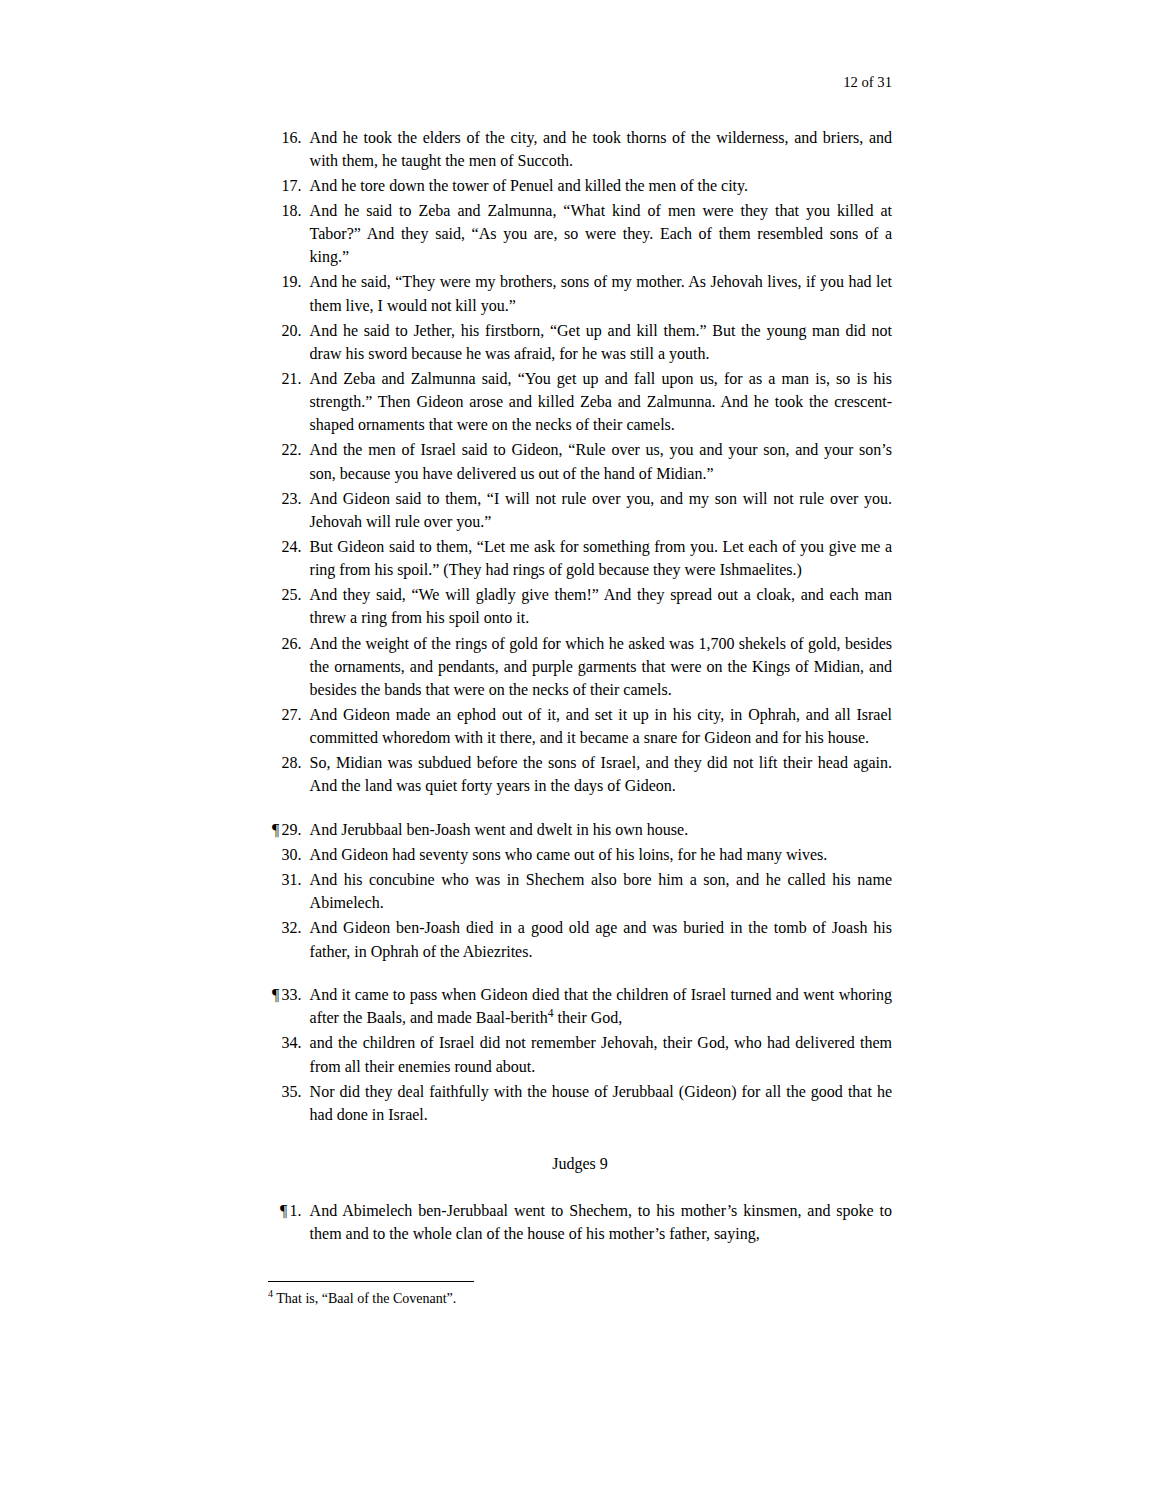12 of 31
16 And he took the elders of the city, and he took thorns of the wilderness, and briers, and with them, he taught the men of Succoth.
17 And he tore down the tower of Penuel and killed the men of the city.
18 And he said to Zeba and Zalmunna, “What kind of men were they that you killed at Tabor?” And they said, “As you are, so were they. Each of them resembled sons of a king.”
19 And he said, “They were my brothers, sons of my mother. As Jehovah lives, if you had let them live, I would not kill you.”
20 And he said to Jether, his firstborn, “Get up and kill them.” But the young man did not draw his sword because he was afraid, for he was still a youth.
21 And Zeba and Zalmunna said, “You get up and fall upon us, for as a man is, so is his strength.” Then Gideon arose and killed Zeba and Zalmunna. And he took the crescent-shaped ornaments that were on the necks of their camels.
22 And the men of Israel said to Gideon, “Rule over us, you and your son, and your son’s son, because you have delivered us out of the hand of Midian.”
23 And Gideon said to them, “I will not rule over you, and my son will not rule over you. Jehovah will rule over you.”
24 But Gideon said to them, “Let me ask for something from you. Let each of you give me a ring from his spoil.” (They had rings of gold because they were Ishmaelites.)
25 And they said, “We will gladly give them!” And they spread out a cloak, and each man threw a ring from his spoil onto it.
26 And the weight of the rings of gold for which he asked was 1,700 shekels of gold, besides the ornaments, and pendants, and purple garments that were on the Kings of Midian, and besides the bands that were on the necks of their camels.
27 And Gideon made an ephod out of it, and set it up in his city, in Ophrah, and all Israel committed whoredom with it there, and it became a snare for Gideon and for his house.
28 So, Midian was subdued before the sons of Israel, and they did not lift their head again. And the land was quiet forty years in the days of Gideon.
¶29 And Jerubbaal ben-Joash went and dwelt in his own house.
30 And Gideon had seventy sons who came out of his loins, for he had many wives.
31 And his concubine who was in Shechem also bore him a son, and he called his name Abimelech.
32 And Gideon ben-Joash died in a good old age and was buried in the tomb of Joash his father, in Ophrah of the Abiezrites.
¶33 And it came to pass when Gideon died that the children of Israel turned and went whoring after the Baals, and made Baal-berith4 their God,
34and the children of Israel did not remember Jehovah, their God, who had delivered them from all their enemies round about.
35 Nor did they deal faithfully with the house of Jerubbaal (Gideon) for all the good that he had done in Israel.
Judges 9
¶1 And Abimelech ben-Jerubbaal went to Shechem, to his mother’s kinsmen, and spoke to them and to the whole clan of the house of his mother’s father, saying,
4 That is, “Baal of the Covenant”.